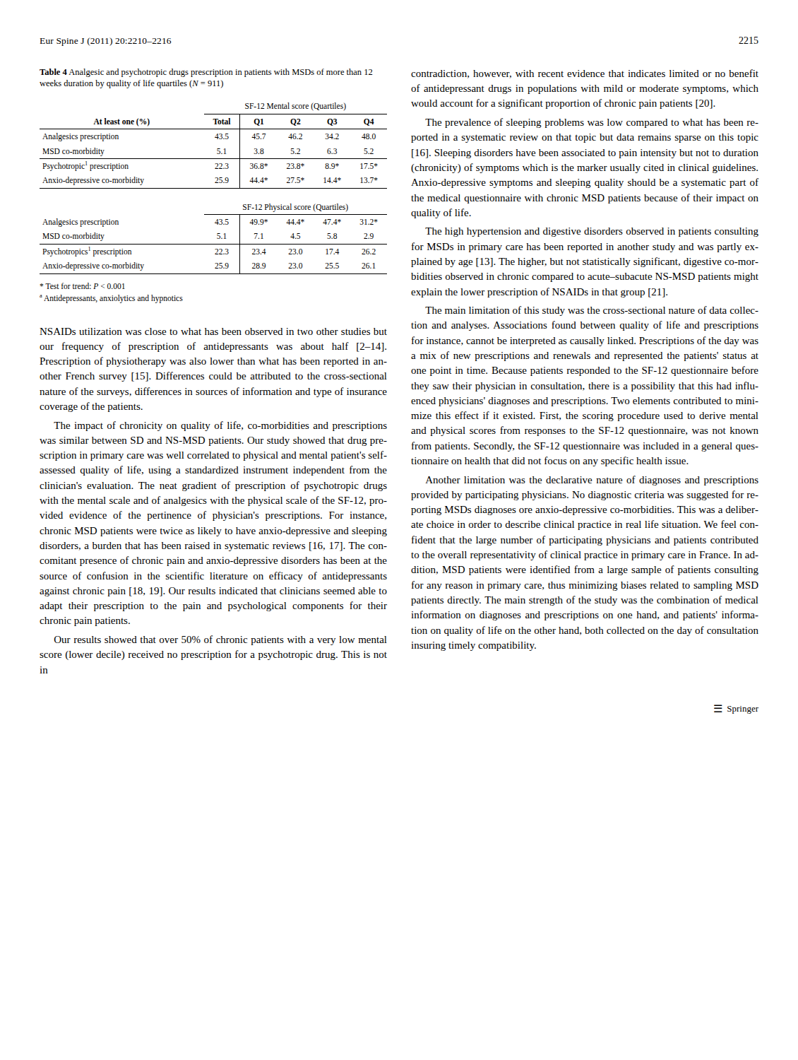Eur Spine J (2011) 20:2210–2216
2215
Table 4 Analgesic and psychotropic drugs prescription in patients with MSDs of more than 12 weeks duration by quality of life quartiles (N = 911)
| | SF-12 Mental score (Quartiles) |
| At least one (%) | Total | Q1 | Q2 | Q3 | Q4 |
| Analgesics prescription | 43.5 | 45.7 | 46.2 | 34.2 | 48.0 |
| MSD co-morbidity | 5.1 | 3.8 | 5.2 | 6.3 | 5.2 |
| Psychotropic 1 prescription | 22.3 | 36.8* | 23.8* | 8.9* | 17.5* |
| Anxio-depressive co-morbidity | 25.9 | 44.4* | 27.5* | 14.4* | 13.7* |
| | SF-12 Physical score (Quartiles) |
| Analgesics prescription | 43.5 | 49.9* | 44.4* | 47.4* | 31.2* |
| MSD co-morbidity | 5.1 | 7.1 | 4.5 | 5.8 | 2.9 |
| Psychotropics 1 prescription | 22.3 | 23.4 | 23.0 | 17.4 | 26.2 |
| Anxio-depressive co-morbidity | 25.9 | 28.9 | 23.0 | 25.5 | 26.1 |
* Test for trend: P < 0.001
a Antidepressants, anxiolytics and hypnotics
NSAIDs utilization was close to what has been observed in two other studies but our frequency of prescription of antidepressants was about half [2–14]. Prescription of physiotherapy was also lower than what has been reported in another French survey [15]. Differences could be attributed to the cross-sectional nature of the surveys, differences in sources of information and type of insurance coverage of the patients.
The impact of chronicity on quality of life, co-morbidities and prescriptions was similar between SD and NS-MSD patients. Our study showed that drug prescription in primary care was well correlated to physical and mental patient's self-assessed quality of life, using a standardized instrument independent from the clinician's evaluation. The neat gradient of prescription of psychotropic drugs with the mental scale and of analgesics with the physical scale of the SF-12, provided evidence of the pertinence of physician's prescriptions. For instance, chronic MSD patients were twice as likely to have anxio-depressive and sleeping disorders, a burden that has been raised in systematic reviews [16, 17]. The concomitant presence of chronic pain and anxio-depressive disorders has been at the source of confusion in the scientific literature on efficacy of antidepressants against chronic pain [18, 19]. Our results indicated that clinicians seemed able to adapt their prescription to the pain and psychological components for their chronic pain patients.
Our results showed that over 50% of chronic patients with a very low mental score (lower decile) received no prescription for a psychotropic drug. This is not in
contradiction, however, with recent evidence that indicates limited or no benefit of antidepressant drugs in populations with mild or moderate symptoms, which would account for a significant proportion of chronic pain patients [20].
The prevalence of sleeping problems was low compared to what has been reported in a systematic review on that topic but data remains sparse on this topic [16]. Sleeping disorders have been associated to pain intensity but not to duration (chronicity) of symptoms which is the marker usually cited in clinical guidelines. Anxio-depressive symptoms and sleeping quality should be a systematic part of the medical questionnaire with chronic MSD patients because of their impact on quality of life.
The high hypertension and digestive disorders observed in patients consulting for MSDs in primary care has been reported in another study and was partly explained by age [13]. The higher, but not statistically significant, digestive co-morbidities observed in chronic compared to acute–subacute NS-MSD patients might explain the lower prescription of NSAIDs in that group [21].
The main limitation of this study was the cross-sectional nature of data collection and analyses. Associations found between quality of life and prescriptions for instance, cannot be interpreted as causally linked. Prescriptions of the day was a mix of new prescriptions and renewals and represented the patients' status at one point in time. Because patients responded to the SF-12 questionnaire before they saw their physician in consultation, there is a possibility that this had influenced physicians' diagnoses and prescriptions. Two elements contributed to minimize this effect if it existed. First, the scoring procedure used to derive mental and physical scores from responses to the SF-12 questionnaire, was not known from patients. Secondly, the SF-12 questionnaire was included in a general questionnaire on health that did not focus on any specific health issue.
Another limitation was the declarative nature of diagnoses and prescriptions provided by participating physicians. No diagnostic criteria was suggested for reporting MSDs diagnoses ore anxio-depressive co-morbidities. This was a deliberate choice in order to describe clinical practice in real life situation. We feel confident that the large number of participating physicians and patients contributed to the overall representativity of clinical practice in primary care in France. In addition, MSD patients were identified from a large sample of patients consulting for any reason in primary care, thus minimizing biases related to sampling MSD patients directly. The main strength of the study was the combination of medical information on diagnoses and prescriptions on one hand, and patients' information on quality of life on the other hand, both collected on the day of consultation insuring timely compatibility.
☰ Springer